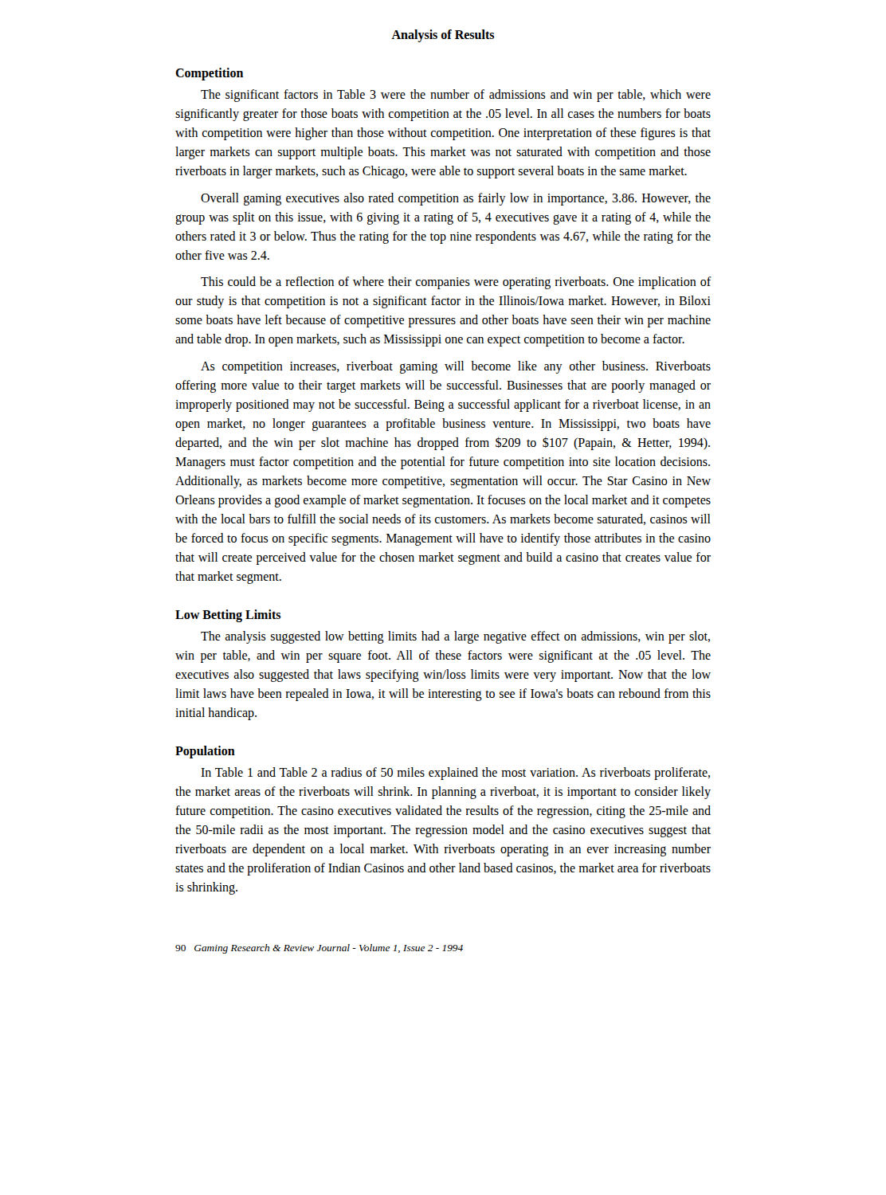Analysis of Results
Competition
The significant factors in Table 3 were the number of admissions and win per table, which were significantly greater for those boats with competition at the .05 level. In all cases the numbers for boats with competition were higher than those without competition. One interpretation of these figures is that larger markets can support multiple boats. This market was not saturated with competition and those riverboats in larger markets, such as Chicago, were able to support several boats in the same market.
Overall gaming executives also rated competition as fairly low in importance, 3.86. However, the group was split on this issue, with 6 giving it a rating of 5, 4 executives gave it a rating of 4, while the others rated it 3 or below. Thus the rating for the top nine respondents was 4.67, while the rating for the other five was 2.4.
This could be a reflection of where their companies were operating riverboats. One implication of our study is that competition is not a significant factor in the Illinois/Iowa market. However, in Biloxi some boats have left because of competitive pressures and other boats have seen their win per machine and table drop. In open markets, such as Mississippi one can expect competition to become a factor.
As competition increases, riverboat gaming will become like any other business. Riverboats offering more value to their target markets will be successful. Businesses that are poorly managed or improperly positioned may not be successful. Being a successful applicant for a riverboat license, in an open market, no longer guarantees a profitable business venture. In Mississippi, two boats have departed, and the win per slot machine has dropped from $209 to $107 (Papain, & Hetter, 1994). Managers must factor competition and the potential for future competition into site location decisions. Additionally, as markets become more competitive, segmentation will occur. The Star Casino in New Orleans provides a good example of market segmentation. It focuses on the local market and it competes with the local bars to fulfill the social needs of its customers. As markets become saturated, casinos will be forced to focus on specific segments. Management will have to identify those attributes in the casino that will create perceived value for the chosen market segment and build a casino that creates value for that market segment.
Low Betting Limits
The analysis suggested low betting limits had a large negative effect on admissions, win per slot, win per table, and win per square foot. All of these factors were significant at the .05 level. The executives also suggested that laws specifying win/loss limits were very important. Now that the low limit laws have been repealed in Iowa, it will be interesting to see if Iowa's boats can rebound from this initial handicap.
Population
In Table 1 and Table 2 a radius of 50 miles explained the most variation. As riverboats proliferate, the market areas of the riverboats will shrink. In planning a riverboat, it is important to consider likely future competition. The casino executives validated the results of the regression, citing the 25-mile and the 50-mile radii as the most important. The regression model and the casino executives suggest that riverboats are dependent on a local market. With riverboats operating in an ever increasing number states and the proliferation of Indian Casinos and other land based casinos, the market area for riverboats is shrinking.
90 Gaming Research & Review Journal - Volume 1, Issue 2 - 1994